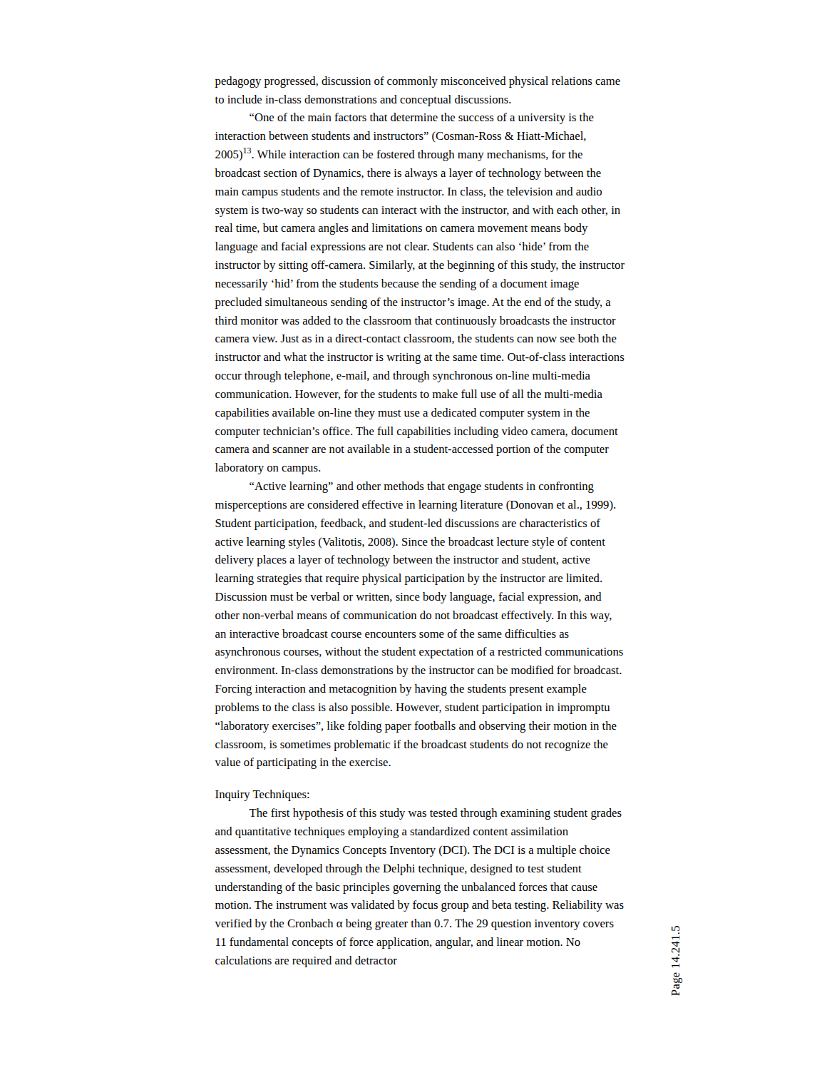pedagogy progressed, discussion of commonly misconceived physical relations came to include in-class demonstrations and conceptual discussions.
“One of the main factors that determine the success of a university is the interaction between students and instructors” (Cosman-Ross & Hiatt-Michael, 2005)13. While interaction can be fostered through many mechanisms, for the broadcast section of Dynamics, there is always a layer of technology between the main campus students and the remote instructor. In class, the television and audio system is two-way so students can interact with the instructor, and with each other, in real time, but camera angles and limitations on camera movement means body language and facial expressions are not clear. Students can also ‘hide’ from the instructor by sitting off-camera. Similarly, at the beginning of this study, the instructor necessarily ‘hid’ from the students because the sending of a document image precluded simultaneous sending of the instructor’s image. At the end of the study, a third monitor was added to the classroom that continuously broadcasts the instructor camera view. Just as in a direct-contact classroom, the students can now see both the instructor and what the instructor is writing at the same time. Out-of-class interactions occur through telephone, e-mail, and through synchronous on-line multi-media communication. However, for the students to make full use of all the multi-media capabilities available on-line they must use a dedicated computer system in the computer technician’s office. The full capabilities including video camera, document camera and scanner are not available in a student-accessed portion of the computer laboratory on campus.
“Active learning” and other methods that engage students in confronting misperceptions are considered effective in learning literature (Donovan et al., 1999). Student participation, feedback, and student-led discussions are characteristics of active learning styles (Valitotis, 2008). Since the broadcast lecture style of content delivery places a layer of technology between the instructor and student, active learning strategies that require physical participation by the instructor are limited. Discussion must be verbal or written, since body language, facial expression, and other non-verbal means of communication do not broadcast effectively. In this way, an interactive broadcast course encounters some of the same difficulties as asynchronous courses, without the student expectation of a restricted communications environment. In-class demonstrations by the instructor can be modified for broadcast. Forcing interaction and metacognition by having the students present example problems to the class is also possible. However, student participation in impromptu “laboratory exercises”, like folding paper footballs and observing their motion in the classroom, is sometimes problematic if the broadcast students do not recognize the value of participating in the exercise.
Inquiry Techniques:
The first hypothesis of this study was tested through examining student grades and quantitative techniques employing a standardized content assimilation assessment, the Dynamics Concepts Inventory (DCI). The DCI is a multiple choice assessment, developed through the Delphi technique, designed to test student understanding of the basic principles governing the unbalanced forces that cause motion. The instrument was validated by focus group and beta testing. Reliability was verified by the Cronbach α being greater than 0.7. The 29 question inventory covers 11 fundamental concepts of force application, angular, and linear motion. No calculations are required and detractor
Page 14.241.5